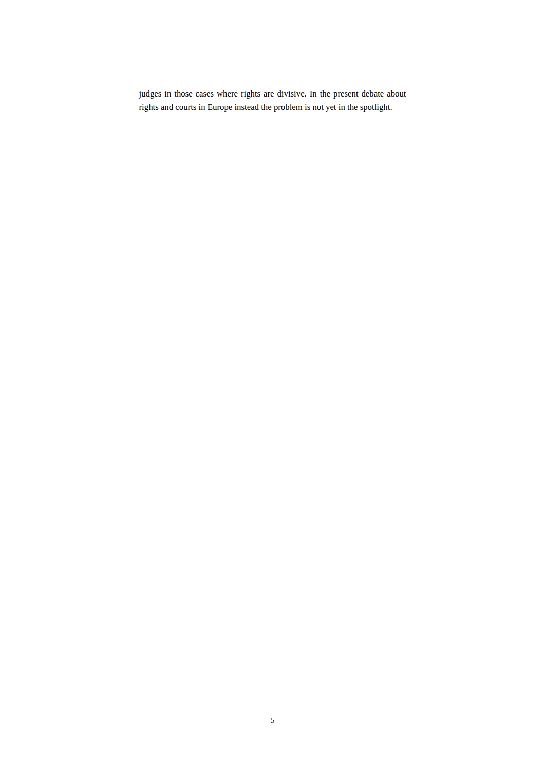judges in those cases where rights are divisive. In the present debate about rights and courts in Europe instead the problem is not yet in the spotlight.
5